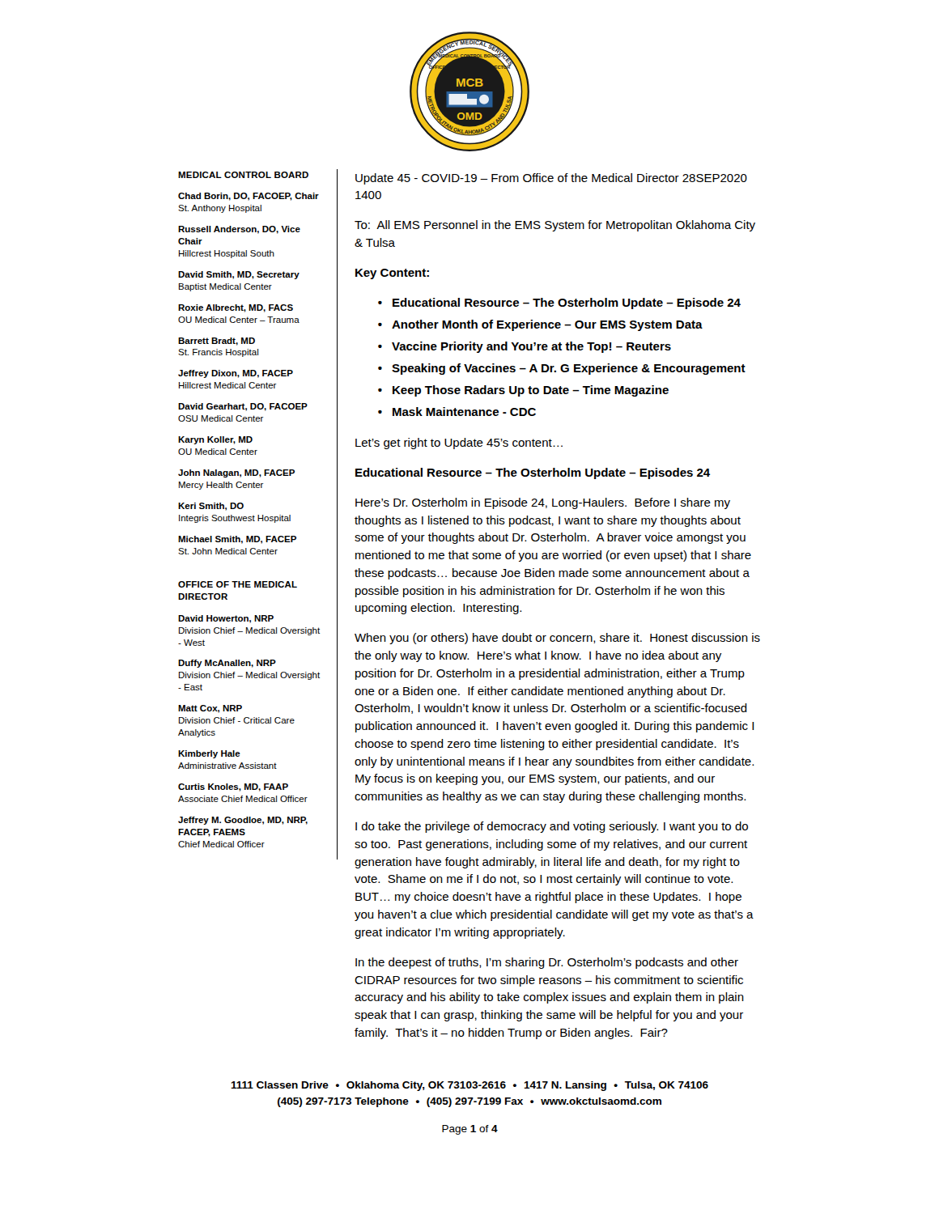EMERGENCY MEDICAL SERVICES METROPOLITAN OKLAHOMA CITY AND TULSA MEDICAL CONTROL BOARD OFFICE OF THE MEDICAL DIRECTOR MCB OMD
MEDICAL CONTROL BOARD
Chad Borin, DO, FACOEP, Chair
St. Anthony Hospital
Russell Anderson, DO, Vice Chair
Hillcrest Hospital South
David Smith, MD, Secretary
Baptist Medical Center
Roxie Albrecht, MD, FACS
OU Medical Center – Trauma
Barrett Bradt, MD
St. Francis Hospital
Jeffrey Dixon, MD, FACEP
Hillcrest Medical Center
David Gearhart, DO, FACOEP
OSU Medical Center
Karyn Koller, MD
OU Medical Center
John Nalagan, MD, FACEP
Mercy Health Center
Keri Smith, DO
Integris Southwest Hospital
Michael Smith, MD, FACEP
St. John Medical Center
OFFICE OF THE MEDICAL DIRECTOR
David Howerton, NRP
Division Chief – Medical Oversight - West
Duffy McAnallen, NRP
Division Chief – Medical Oversight - East
Matt Cox, NRP
Division Chief - Critical Care Analytics
Kimberly Hale
Administrative Assistant
Curtis Knoles, MD, FAAP
Associate Chief Medical Officer
Jeffrey M. Goodloe, MD, NRP, FACEP, FAEMS
Chief Medical Officer
Update 45 - COVID-19 – From Office of the Medical Director 28SEP2020 1400
To: All EMS Personnel in the EMS System for Metropolitan Oklahoma City & Tulsa
Key Content:
Educational Resource – The Osterholm Update – Episode 24
Another Month of Experience – Our EMS System Data
Vaccine Priority and You’re at the Top! – Reuters
Speaking of Vaccines – A Dr. G Experience & Encouragement
Keep Those Radars Up to Date – Time Magazine
Mask Maintenance - CDC
Let’s get right to Update 45’s content…
Educational Resource – The Osterholm Update – Episodes 24
Here’s Dr. Osterholm in Episode 24, Long-Haulers. Before I share my thoughts as I listened to this podcast, I want to share my thoughts about some of your thoughts about Dr. Osterholm. A braver voice amongst you mentioned to me that some of you are worried (or even upset) that I share these podcasts… because Joe Biden made some announcement about a possible position in his administration for Dr. Osterholm if he won this upcoming election. Interesting.
When you (or others) have doubt or concern, share it. Honest discussion is the only way to know. Here’s what I know. I have no idea about any position for Dr. Osterholm in a presidential administration, either a Trump one or a Biden one. If either candidate mentioned anything about Dr. Osterholm, I wouldn’t know it unless Dr. Osterholm or a scientific-focused publication announced it. I haven’t even googled it. During this pandemic I choose to spend zero time listening to either presidential candidate. It’s only by unintentional means if I hear any soundbites from either candidate. My focus is on keeping you, our EMS system, our patients, and our communities as healthy as we can stay during these challenging months.
I do take the privilege of democracy and voting seriously. I want you to do so too. Past generations, including some of my relatives, and our current generation have fought admirably, in literal life and death, for my right to vote. Shame on me if I do not, so I most certainly will continue to vote. BUT… my choice doesn’t have a rightful place in these Updates. I hope you haven’t a clue which presidential candidate will get my vote as that’s a great indicator I’m writing appropriately.
In the deepest of truths, I’m sharing Dr. Osterholm’s podcasts and other CIDRAP resources for two simple reasons – his commitment to scientific accuracy and his ability to take complex issues and explain them in plain speak that I can grasp, thinking the same will be helpful for you and your family. That’s it – no hidden Trump or Biden angles. Fair?
1111 Classen Drive•Oklahoma City, OK 73103-2616•1417 N. Lansing•Tulsa, OK 74106
(405) 297-7173 Telephone•(405) 297-7199 Fax•www.okctulsaomd.com
Page 1 of 4